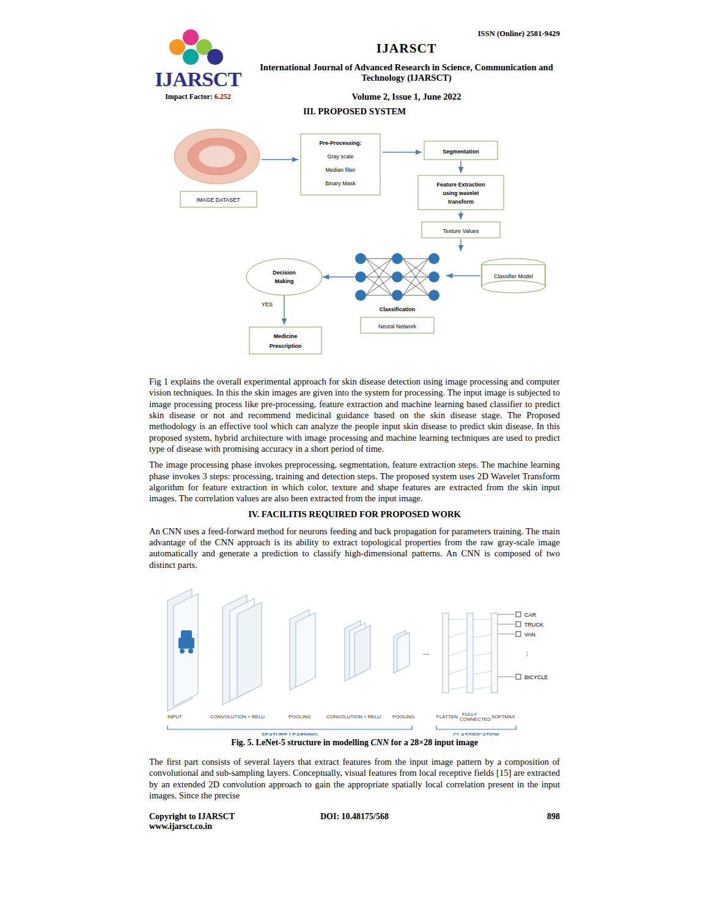IJARSCT
Impact Factor: 6.252
ISSN (Online) 2581-9429
IJARSCT
International Journal of Advanced Research in Science, Communication and Technology (IJARSCT)
Volume 2, Issue 1, June 2022
III. PROPOSED SYSTEM
IMAGE DATASET Pre-Processing: Gray scale Median filter Binary Mask Segmentation Feature Extraction using wavelet transform Texture Values Classifier Model Classification Neural Network Decision Making YES Medicine Prescription
Fig 1 explains the overall experimental approach for skin disease detection using image processing and computer vision techniques. In this the skin images are given into the system for processing. The input image is subjected to image processing process like pre-processing, feature extraction and machine learning based classifier to predict skin disease or not and recommend medicinal guidance based on the skin disease stage. The Proposed methodology is an effective tool which can analyze the people input skin disease to predict skin disease. In this proposed system, hybrid architecture with image processing and machine learning techniques are used to predict type of disease with promising accuracy in a short period of time.
The image processing phase invokes preprocessing, segmentation, feature extraction steps. The machine learning phase invokes 3 steps: processing, training and detection steps. The proposed system uses 2D Wavelet Transform algorithm for feature extraction in which color, texture and shape features are extracted from the skin input images. The correlation values are also been extracted from the input image.
IV. FACILITIS REQUIRED FOR PROPOSED WORK
An CNN uses a feed-forward method for neurons feeding and back propagation for parameters training. The main advantage of the CNN approach is its ability to extract topological properties from the raw gray-scale image automatically and generate a prediction to classify high-dimensional patterns. An CNN is composed of two distinct parts.
... CAR TRUCK VAN ⋮ BICYCLE INPUT CONVOLUTION + RELU POOLING CONVOLUTION + RELU POOLING FLATTEN FULLY CONNECTED SOFTMAX FEATURE LEARNING CLASSIFICATION
Fig. 5. LeNet-5 structure in modelling CNN for a 28×28 input image
The first part consists of several layers that extract features from the input image pattern by a composition of convolutional and sub-sampling layers. Conceptually, visual features from local receptive fields [15] are extracted by an extended 2D convolution approach to gain the appropriate spatially local correlation present in the input images. Since the precise
Copyright to IJARSCT
www.ijarsct.co.in DOI: 10.48175/568 898